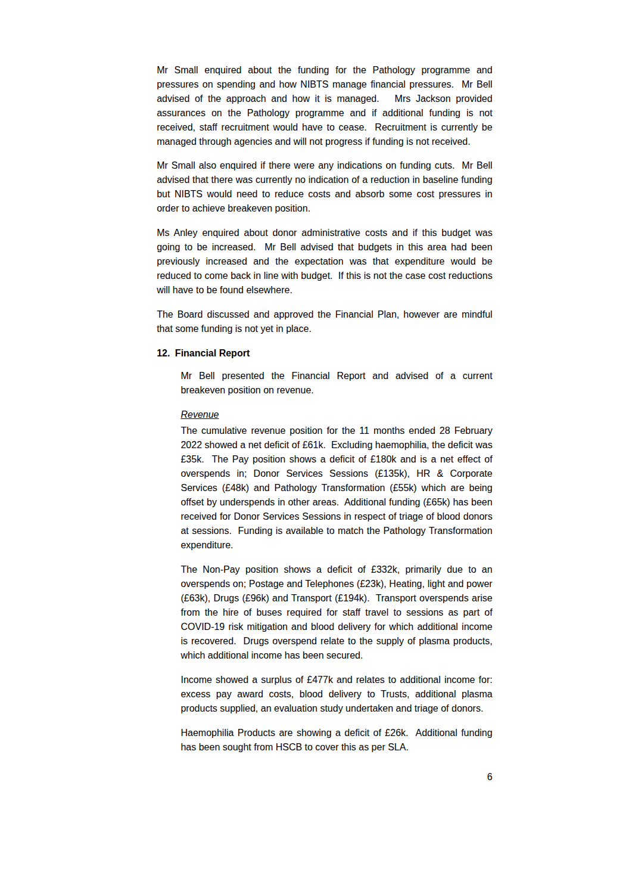Mr Small enquired about the funding for the Pathology programme and pressures on spending and how NIBTS manage financial pressures. Mr Bell advised of the approach and how it is managed. Mrs Jackson provided assurances on the Pathology programme and if additional funding is not received, staff recruitment would have to cease. Recruitment is currently be managed through agencies and will not progress if funding is not received.
Mr Small also enquired if there were any indications on funding cuts. Mr Bell advised that there was currently no indication of a reduction in baseline funding but NIBTS would need to reduce costs and absorb some cost pressures in order to achieve breakeven position.
Ms Anley enquired about donor administrative costs and if this budget was going to be increased. Mr Bell advised that budgets in this area had been previously increased and the expectation was that expenditure would be reduced to come back in line with budget. If this is not the case cost reductions will have to be found elsewhere.
The Board discussed and approved the Financial Plan, however are mindful that some funding is not yet in place.
12. Financial Report
Mr Bell presented the Financial Report and advised of a current breakeven position on revenue.
Revenue
The cumulative revenue position for the 11 months ended 28 February 2022 showed a net deficit of £61k. Excluding haemophilia, the deficit was £35k. The Pay position shows a deficit of £180k and is a net effect of overspends in; Donor Services Sessions (£135k), HR & Corporate Services (£48k) and Pathology Transformation (£55k) which are being offset by underspends in other areas. Additional funding (£65k) has been received for Donor Services Sessions in respect of triage of blood donors at sessions. Funding is available to match the Pathology Transformation expenditure.
The Non-Pay position shows a deficit of £332k, primarily due to an overspends on; Postage and Telephones (£23k), Heating, light and power (£63k), Drugs (£96k) and Transport (£194k). Transport overspends arise from the hire of buses required for staff travel to sessions as part of COVID-19 risk mitigation and blood delivery for which additional income is recovered. Drugs overspend relate to the supply of plasma products, which additional income has been secured.
Income showed a surplus of £477k and relates to additional income for: excess pay award costs, blood delivery to Trusts, additional plasma products supplied, an evaluation study undertaken and triage of donors.
Haemophilia Products are showing a deficit of £26k. Additional funding has been sought from HSCB to cover this as per SLA.
6